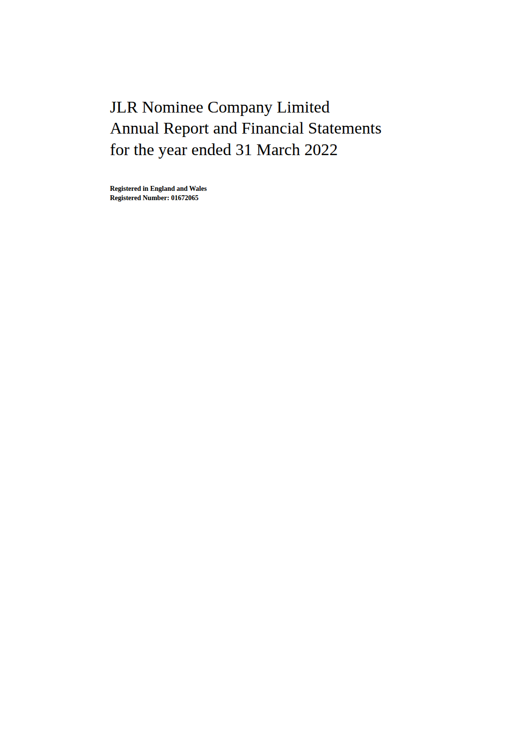JLR Nominee Company Limited
Annual Report and Financial Statements
for the year ended 31 March 2022
Registered in England and Wales
Registered Number: 01672065